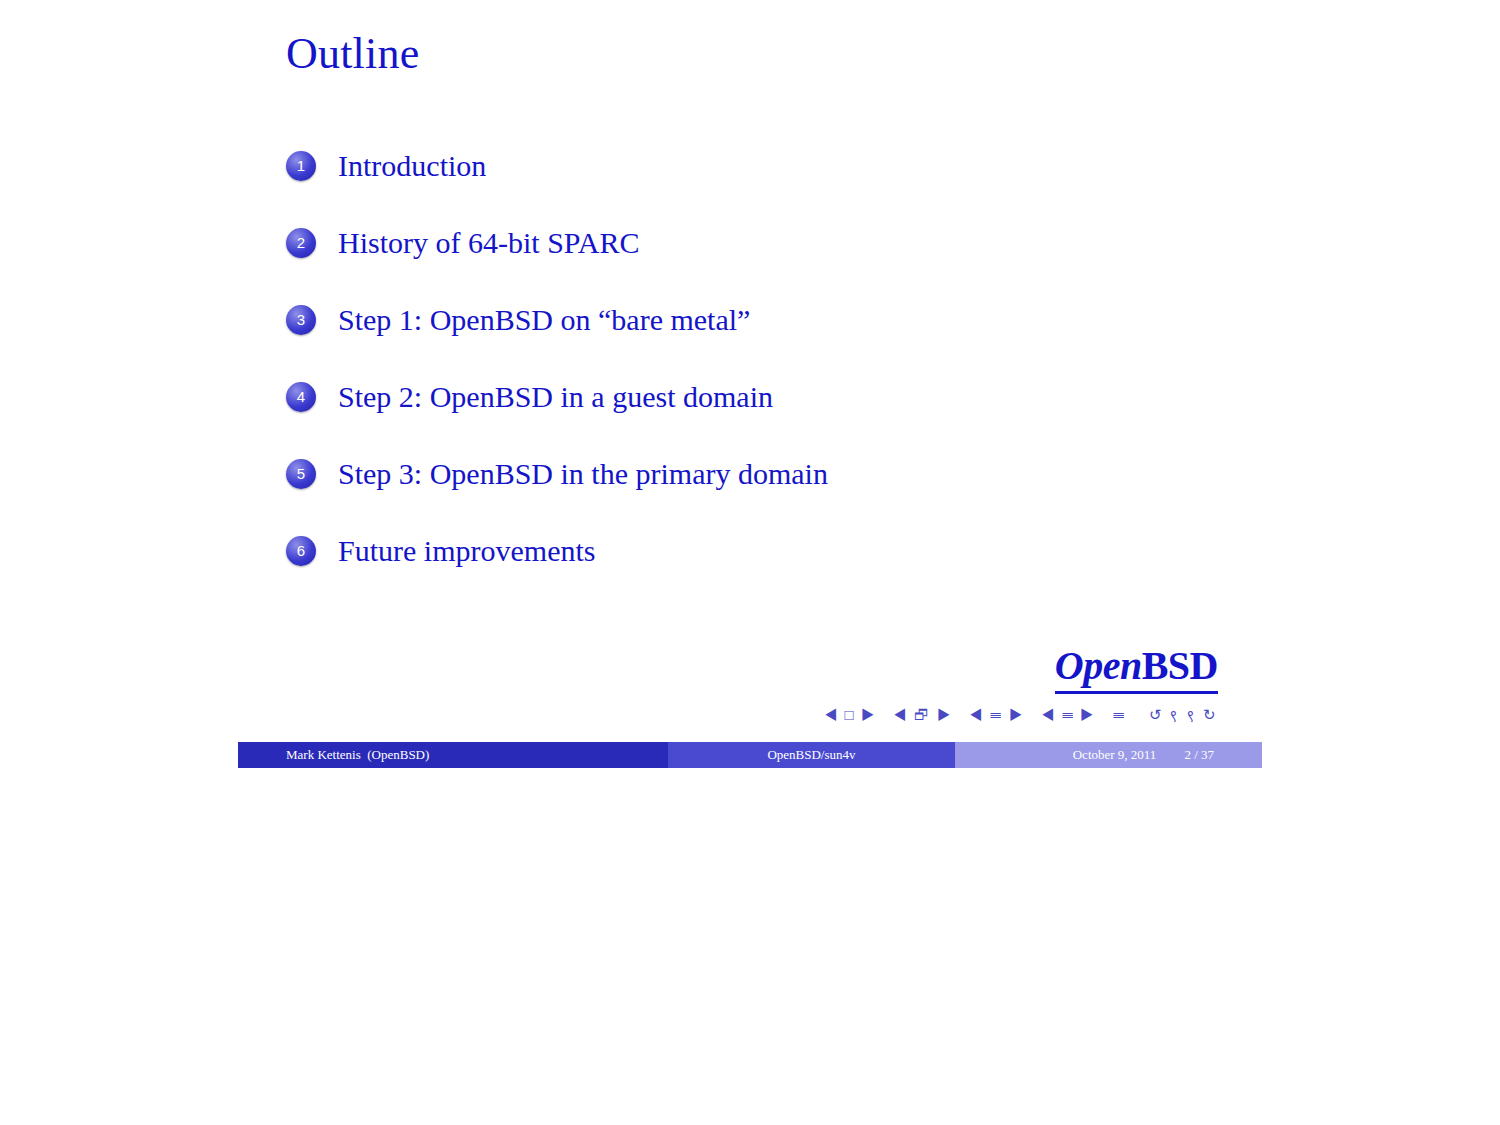Outline
1 Introduction
2 History of 64-bit SPARC
3 Step 1: OpenBSD on “bare metal”
4 Step 2: OpenBSD in a guest domain
5 Step 3: OpenBSD in the primary domain
6 Future improvements
Open BSD
◀ □ ▶ ◀ 🗗 ▶ ◀ ☰ ▶ ◀ ☰ ▶ ☰ ↺ ९ ९ ↻
Mark Kettenis (OpenBSD)
OpenBSD/sun4v
October 9, 20112 / 37